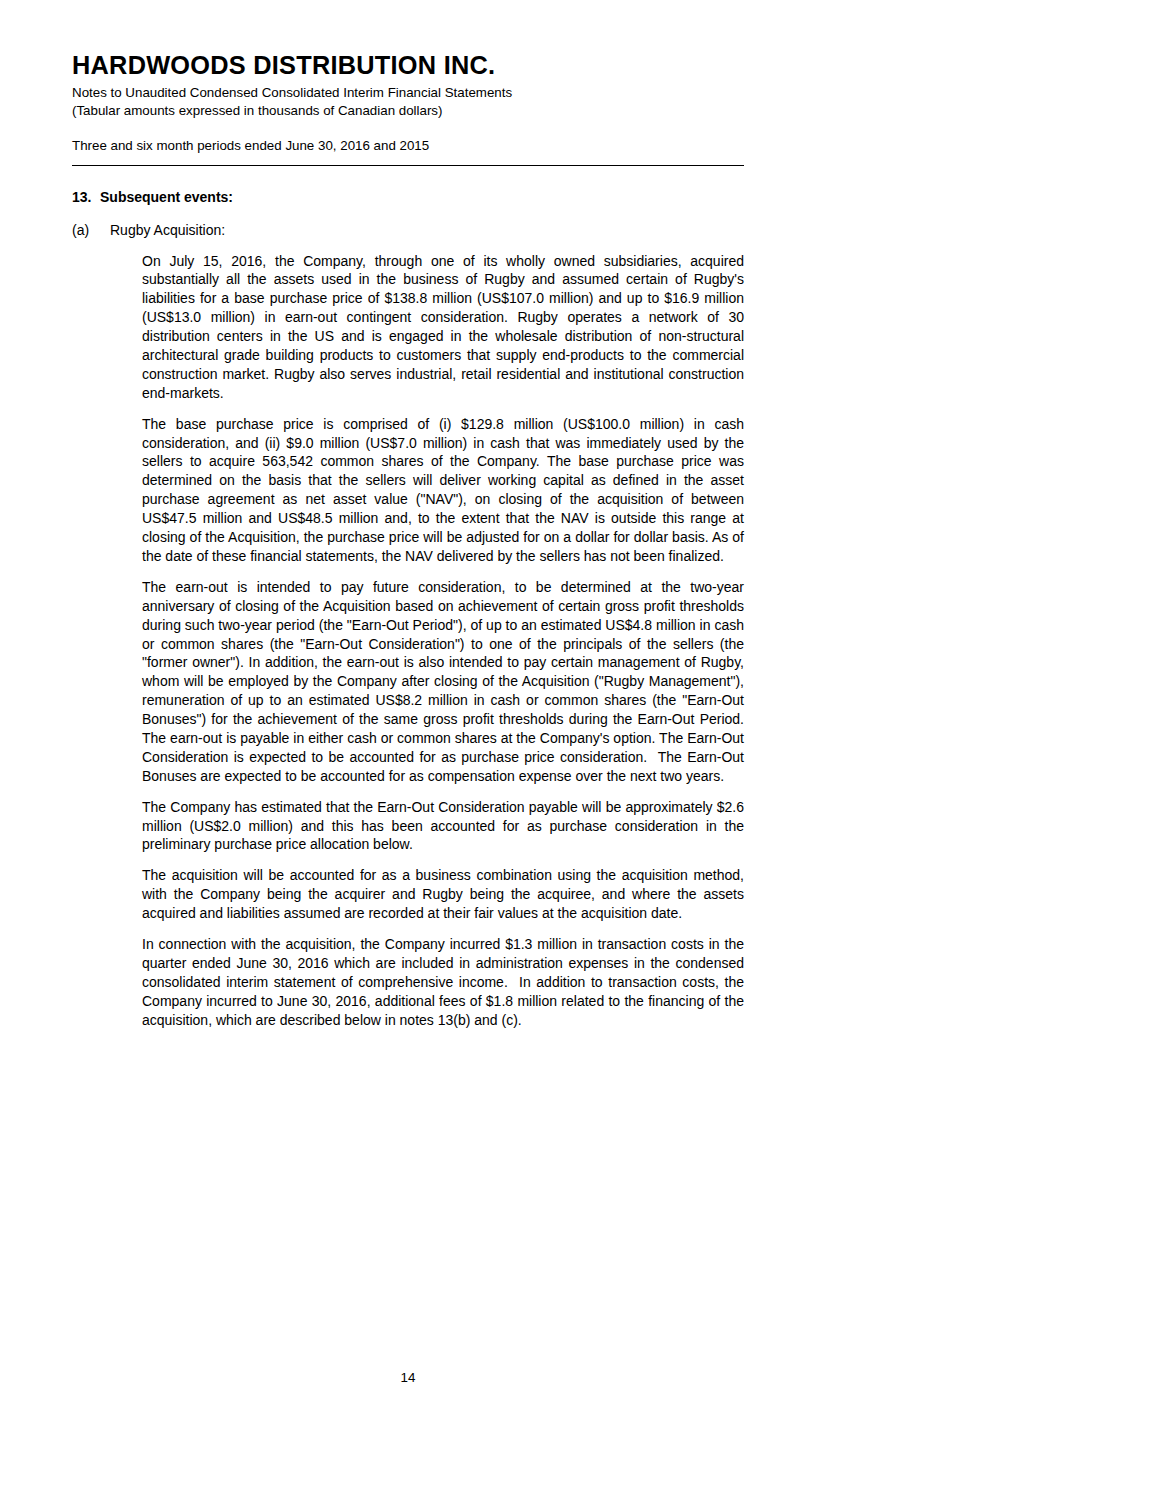HARDWOODS DISTRIBUTION INC.
Notes to Unaudited Condensed Consolidated Interim Financial Statements
(Tabular amounts expressed in thousands of Canadian dollars)
Three and six month periods ended June 30, 2016 and 2015
13. Subsequent events:
(a) Rugby Acquisition:
On July 15, 2016, the Company, through one of its wholly owned subsidiaries, acquired substantially all the assets used in the business of Rugby and assumed certain of Rugby's liabilities for a base purchase price of $138.8 million (US$107.0 million) and up to $16.9 million (US$13.0 million) in earn-out contingent consideration. Rugby operates a network of 30 distribution centers in the US and is engaged in the wholesale distribution of non-structural architectural grade building products to customers that supply end-products to the commercial construction market. Rugby also serves industrial, retail residential and institutional construction end-markets.
The base purchase price is comprised of (i) $129.8 million (US$100.0 million) in cash consideration, and (ii) $9.0 million (US$7.0 million) in cash that was immediately used by the sellers to acquire 563,542 common shares of the Company. The base purchase price was determined on the basis that the sellers will deliver working capital as defined in the asset purchase agreement as net asset value ("NAV"), on closing of the acquisition of between US$47.5 million and US$48.5 million and, to the extent that the NAV is outside this range at closing of the Acquisition, the purchase price will be adjusted for on a dollar for dollar basis. As of the date of these financial statements, the NAV delivered by the sellers has not been finalized.
The earn-out is intended to pay future consideration, to be determined at the two-year anniversary of closing of the Acquisition based on achievement of certain gross profit thresholds during such two-year period (the "Earn-Out Period"), of up to an estimated US$4.8 million in cash or common shares (the "Earn-Out Consideration") to one of the principals of the sellers (the "former owner"). In addition, the earn-out is also intended to pay certain management of Rugby, whom will be employed by the Company after closing of the Acquisition ("Rugby Management"), remuneration of up to an estimated US$8.2 million in cash or common shares (the "Earn-Out Bonuses") for the achievement of the same gross profit thresholds during the Earn-Out Period. The earn-out is payable in either cash or common shares at the Company's option. The Earn-Out Consideration is expected to be accounted for as purchase price consideration. The Earn-Out Bonuses are expected to be accounted for as compensation expense over the next two years.
The Company has estimated that the Earn-Out Consideration payable will be approximately $2.6 million (US$2.0 million) and this has been accounted for as purchase consideration in the preliminary purchase price allocation below.
The acquisition will be accounted for as a business combination using the acquisition method, with the Company being the acquirer and Rugby being the acquiree, and where the assets acquired and liabilities assumed are recorded at their fair values at the acquisition date.
In connection with the acquisition, the Company incurred $1.3 million in transaction costs in the quarter ended June 30, 2016 which are included in administration expenses in the condensed consolidated interim statement of comprehensive income. In addition to transaction costs, the Company incurred to June 30, 2016, additional fees of $1.8 million related to the financing of the acquisition, which are described below in notes 13(b) and (c).
14